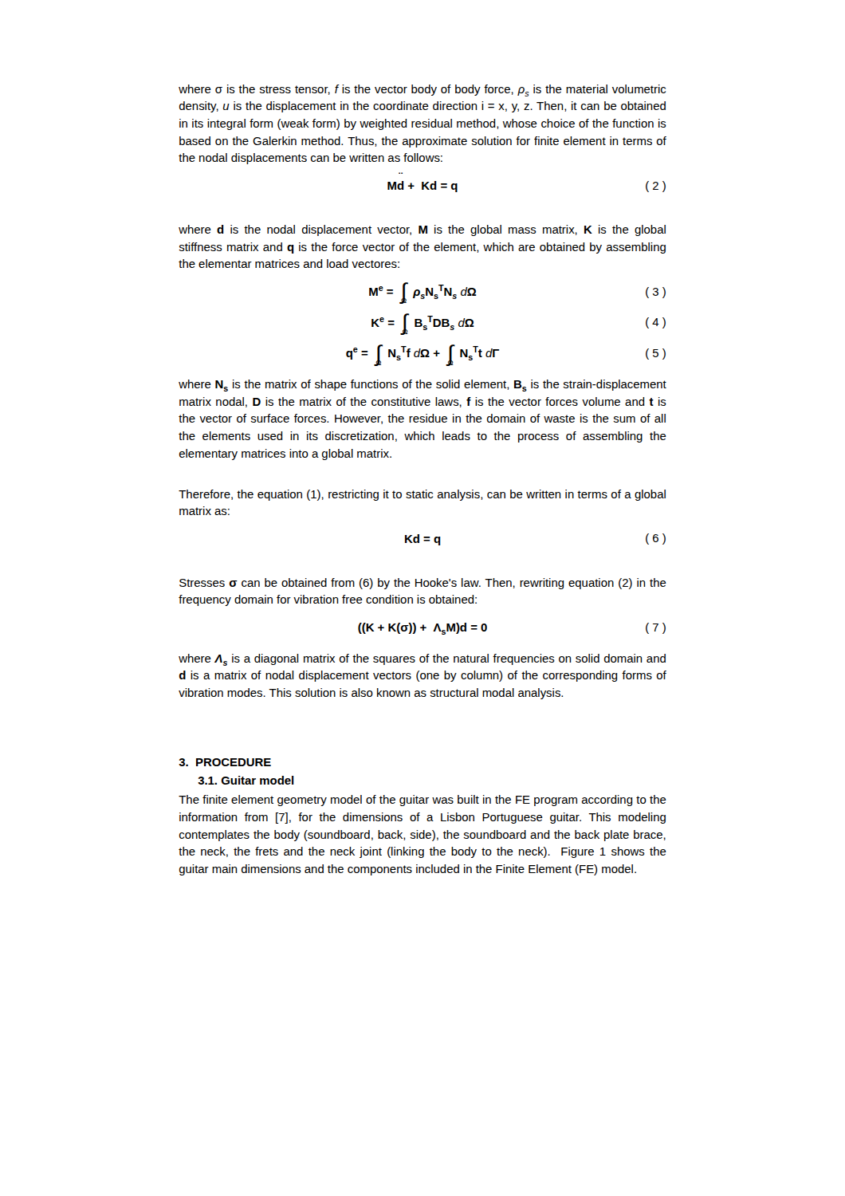where σ is the stress tensor, f is the vector body of body force, ρs is the material volumetric density, u is the displacement in the coordinate direction i = x, y, z. Then, it can be obtained in its integral form (weak form) by weighted residual method, whose choice of the function is based on the Galerkin method. Thus, the approximate solution for finite element in terms of the nodal displacements can be written as follows:
Md + Kd = q ( 2 )
where d is the nodal displacement vector, M is the global mass matrix, K is the global stiffness matrix and q is the force vector of the element, which are obtained by assembling the elementar matrices and load vectores:
Me = ∫Ω ρs NsTNs d Ω ( 3 )
Ke = ∫Ω BsTDBs d Ω ( 4 )
qe = ∫Ω NsTf d Ω + ∫Ω NsTt d Γ ( 5 )
where Ns is the matrix of shape functions of the solid element, Bs is the strain-displacement matrix nodal, D is the matrix of the constitutive laws, f is the vector forces volume and t is the vector of surface forces. However, the residue in the domain of waste is the sum of all the elements used in its discretization, which leads to the process of assembling the elementary matrices into a global matrix.
Therefore, the equation (1), restricting it to static analysis, can be written in terms of a global matrix as:
Kd = q ( 6 )
Stresses σ can be obtained from (6) by the Hooke's law. Then, rewriting equation (2) in the frequency domain for vibration free condition is obtained:
((K + K(σ)) + ΛsM)d = 0 ( 7 )
where Λs is a diagonal matrix of the squares of the natural frequencies on solid domain and d is a matrix of nodal displacement vectors (one by column) of the corresponding forms of vibration modes. This solution is also known as structural modal analysis.
3. PROCEDURE
3.1. Guitar model
The finite element geometry model of the guitar was built in the FE program according to the information from [7], for the dimensions of a Lisbon Portuguese guitar. This modeling contemplates the body (soundboard, back, side), the soundboard and the back plate brace, the neck, the frets and the neck joint (linking the body to the neck). Figure 1 shows the guitar main dimensions and the components included in the Finite Element (FE) model.